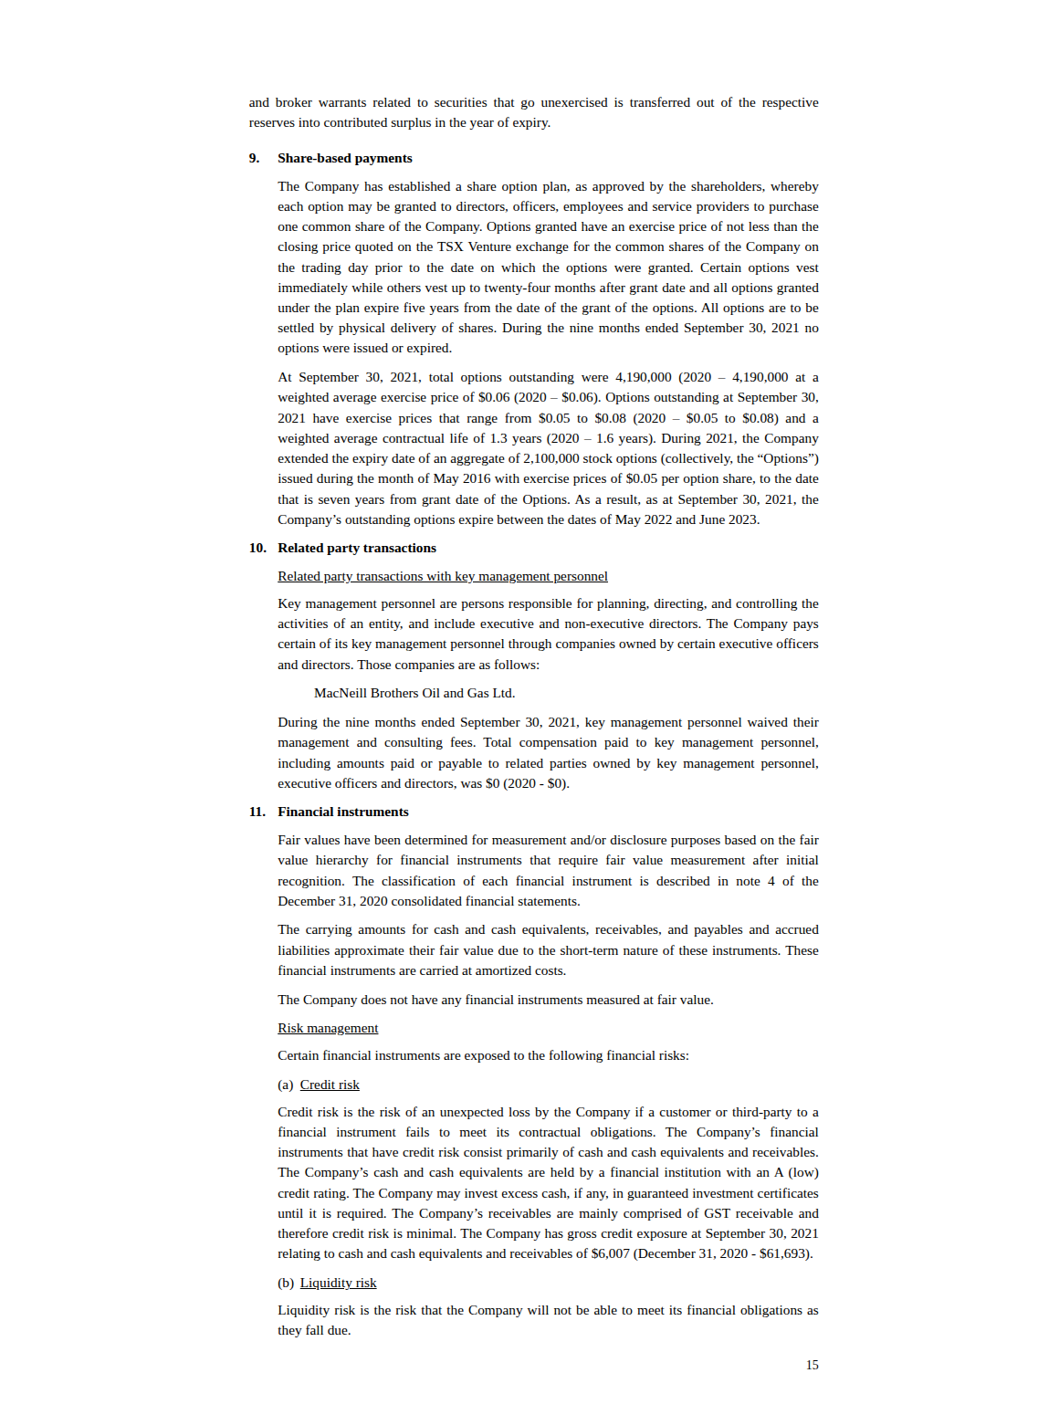and broker warrants related to securities that go unexercised is transferred out of the respective reserves into contributed surplus in the year of expiry.
9. Share-based payments
The Company has established a share option plan, as approved by the shareholders, whereby each option may be granted to directors, officers, employees and service providers to purchase one common share of the Company. Options granted have an exercise price of not less than the closing price quoted on the TSX Venture exchange for the common shares of the Company on the trading day prior to the date on which the options were granted. Certain options vest immediately while others vest up to twenty-four months after grant date and all options granted under the plan expire five years from the date of the grant of the options. All options are to be settled by physical delivery of shares. During the nine months ended September 30, 2021 no options were issued or expired.
At September 30, 2021, total options outstanding were 4,190,000 (2020 – 4,190,000 at a weighted average exercise price of $0.06 (2020 – $0.06). Options outstanding at September 30, 2021 have exercise prices that range from $0.05 to $0.08 (2020 – $0.05 to $0.08) and a weighted average contractual life of 1.3 years (2020 – 1.6 years). During 2021, the Company extended the expiry date of an aggregate of 2,100,000 stock options (collectively, the “Options”) issued during the month of May 2016 with exercise prices of $0.05 per option share, to the date that is seven years from grant date of the Options. As a result, as at September 30, 2021, the Company’s outstanding options expire between the dates of May 2022 and June 2023.
10. Related party transactions
Related party transactions with key management personnel
Key management personnel are persons responsible for planning, directing, and controlling the activities of an entity, and include executive and non-executive directors. The Company pays certain of its key management personnel through companies owned by certain executive officers and directors. Those companies are as follows:
MacNeill Brothers Oil and Gas Ltd.
During the nine months ended September 30, 2021, key management personnel waived their management and consulting fees. Total compensation paid to key management personnel, including amounts paid or payable to related parties owned by key management personnel, executive officers and directors, was $0 (2020 - $0).
11. Financial instruments
Fair values have been determined for measurement and/or disclosure purposes based on the fair value hierarchy for financial instruments that require fair value measurement after initial recognition. The classification of each financial instrument is described in note 4 of the December 31, 2020 consolidated financial statements.
The carrying amounts for cash and cash equivalents, receivables, and payables and accrued liabilities approximate their fair value due to the short-term nature of these instruments. These financial instruments are carried at amortized costs.
The Company does not have any financial instruments measured at fair value.
Risk management
Certain financial instruments are exposed to the following financial risks:
(a) Credit risk
Credit risk is the risk of an unexpected loss by the Company if a customer or third-party to a financial instrument fails to meet its contractual obligations. The Company’s financial instruments that have credit risk consist primarily of cash and cash equivalents and receivables. The Company’s cash and cash equivalents are held by a financial institution with an A (low) credit rating. The Company may invest excess cash, if any, in guaranteed investment certificates until it is required. The Company’s receivables are mainly comprised of GST receivable and therefore credit risk is minimal. The Company has gross credit exposure at September 30, 2021 relating to cash and cash equivalents and receivables of $6,007 (December 31, 2020 - $61,693).
(b) Liquidity risk
Liquidity risk is the risk that the Company will not be able to meet its financial obligations as they fall due.
15